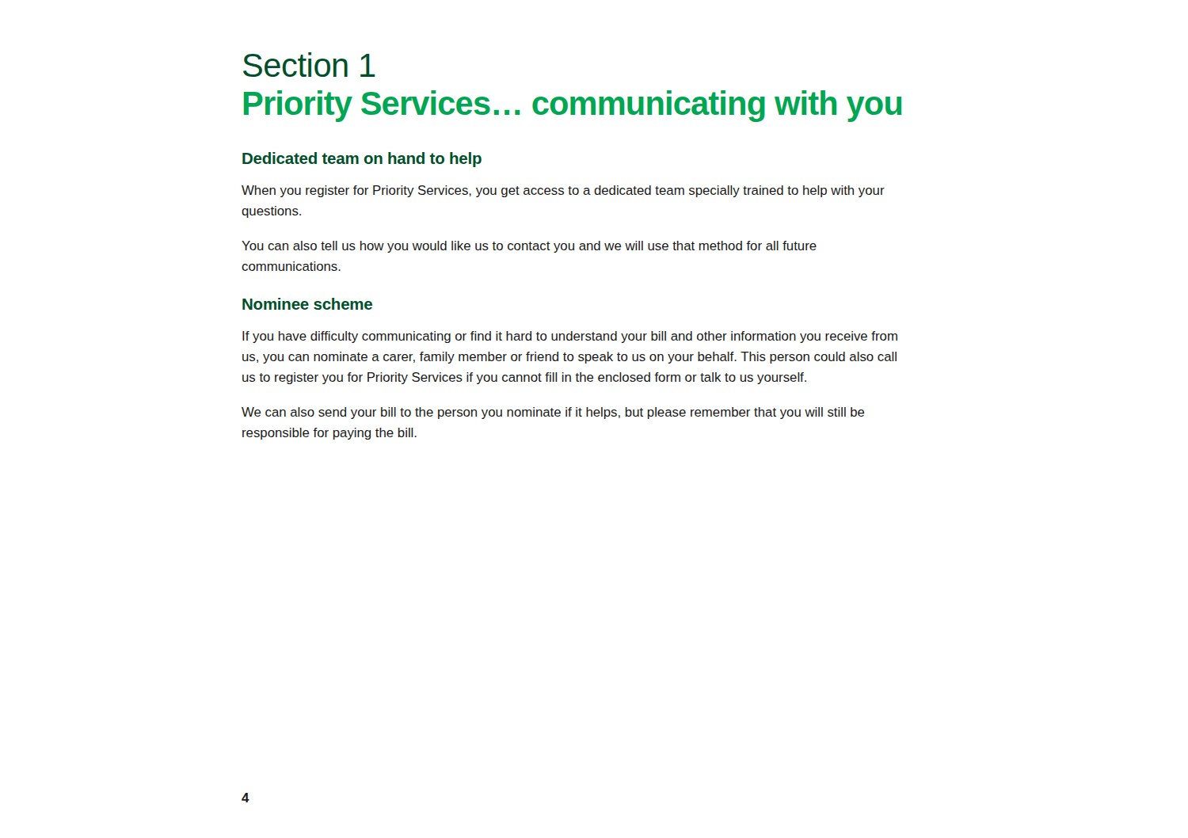Section 1
Priority Services… communicating with you
Dedicated team on hand to help
When you register for Priority Services, you get access to a dedicated team specially trained to help with your questions.
You can also tell us how you would like us to contact you and we will use that method for all future communications.
Nominee scheme
If you have difficulty communicating or find it hard to understand your bill and other information you receive from us, you can nominate a carer, family member or friend to speak to us on your behalf. This person could also call us to register you for Priority Services if you cannot fill in the enclosed form or talk to us yourself.
We can also send your bill to the person you nominate if it helps, but please remember that you will still be responsible for paying the bill.
4